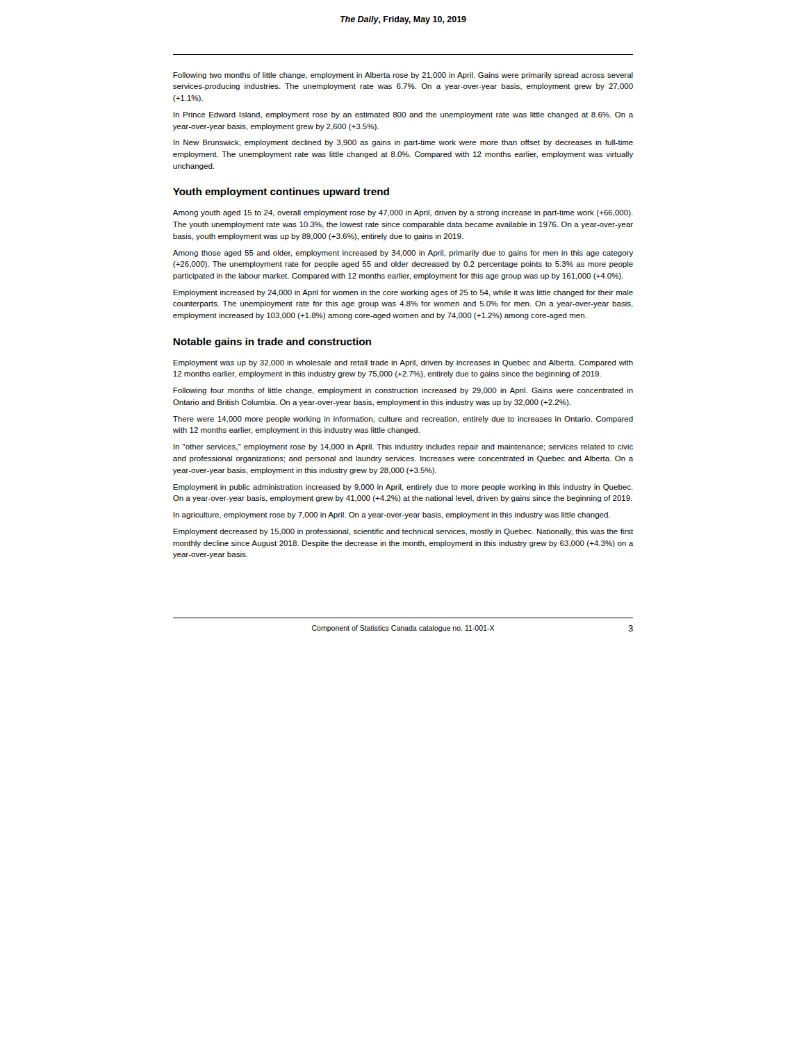The Daily, Friday, May 10, 2019
Following two months of little change, employment in Alberta rose by 21,000 in April. Gains were primarily spread across several services-producing industries. The unemployment rate was 6.7%. On a year-over-year basis, employment grew by 27,000 (+1.1%).
In Prince Edward Island, employment rose by an estimated 800 and the unemployment rate was little changed at 8.6%. On a year-over-year basis, employment grew by 2,600 (+3.5%).
In New Brunswick, employment declined by 3,900 as gains in part-time work were more than offset by decreases in full-time employment. The unemployment rate was little changed at 8.0%. Compared with 12 months earlier, employment was virtually unchanged.
Youth employment continues upward trend
Among youth aged 15 to 24, overall employment rose by 47,000 in April, driven by a strong increase in part-time work (+66,000). The youth unemployment rate was 10.3%, the lowest rate since comparable data became available in 1976. On a year-over-year basis, youth employment was up by 89,000 (+3.6%), entirely due to gains in 2019.
Among those aged 55 and older, employment increased by 34,000 in April, primarily due to gains for men in this age category (+26,000). The unemployment rate for people aged 55 and older decreased by 0.2 percentage points to 5.3% as more people participated in the labour market. Compared with 12 months earlier, employment for this age group was up by 161,000 (+4.0%).
Employment increased by 24,000 in April for women in the core working ages of 25 to 54, while it was little changed for their male counterparts. The unemployment rate for this age group was 4.8% for women and 5.0% for men. On a year-over-year basis, employment increased by 103,000 (+1.8%) among core-aged women and by 74,000 (+1.2%) among core-aged men.
Notable gains in trade and construction
Employment was up by 32,000 in wholesale and retail trade in April, driven by increases in Quebec and Alberta. Compared with 12 months earlier, employment in this industry grew by 75,000 (+2.7%), entirely due to gains since the beginning of 2019.
Following four months of little change, employment in construction increased by 29,000 in April. Gains were concentrated in Ontario and British Columbia. On a year-over-year basis, employment in this industry was up by 32,000 (+2.2%).
There were 14,000 more people working in information, culture and recreation, entirely due to increases in Ontario. Compared with 12 months earlier, employment in this industry was little changed.
In "other services," employment rose by 14,000 in April. This industry includes repair and maintenance; services related to civic and professional organizations; and personal and laundry services. Increases were concentrated in Quebec and Alberta. On a year-over-year basis, employment in this industry grew by 28,000 (+3.5%).
Employment in public administration increased by 9,000 in April, entirely due to more people working in this industry in Quebec. On a year-over-year basis, employment grew by 41,000 (+4.2%) at the national level, driven by gains since the beginning of 2019.
In agriculture, employment rose by 7,000 in April. On a year-over-year basis, employment in this industry was little changed.
Employment decreased by 15,000 in professional, scientific and technical services, mostly in Quebec. Nationally, this was the first monthly decline since August 2018. Despite the decrease in the month, employment in this industry grew by 63,000 (+4.3%) on a year-over-year basis.
Component of Statistics Canada catalogue no. 11-001-X 3